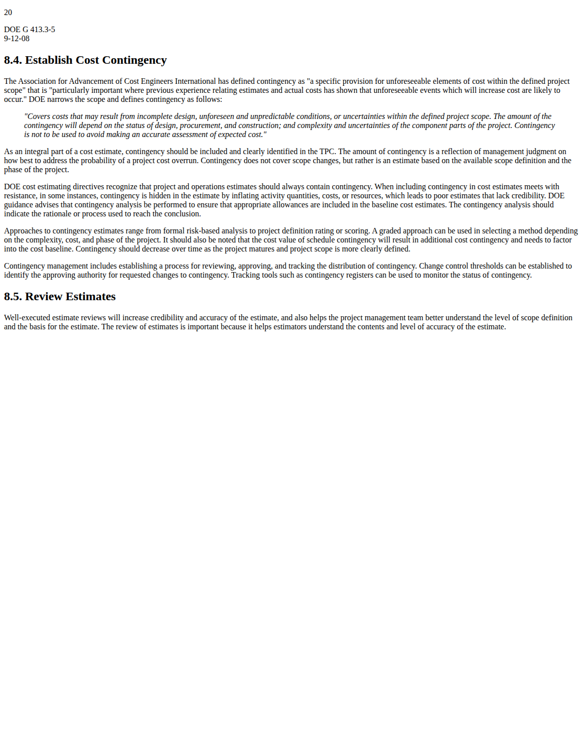20
DOE G 413.3-5
9-12-08
8.4. Establish Cost Contingency
The Association for Advancement of Cost Engineers International has defined contingency as "a specific provision for unforeseeable elements of cost within the defined project scope" that is "particularly important where previous experience relating estimates and actual costs has shown that unforeseeable events which will increase cost are likely to occur." DOE narrows the scope and defines contingency as follows:
"Covers costs that may result from incomplete design, unforeseen and unpredictable conditions, or uncertainties within the defined project scope. The amount of the contingency will depend on the status of design, procurement, and construction; and complexity and uncertainties of the component parts of the project. Contingency is not to be used to avoid making an accurate assessment of expected cost."
As an integral part of a cost estimate, contingency should be included and clearly identified in the TPC. The amount of contingency is a reflection of management judgment on how best to address the probability of a project cost overrun. Contingency does not cover scope changes, but rather is an estimate based on the available scope definition and the phase of the project.
DOE cost estimating directives recognize that project and operations estimates should always contain contingency. When including contingency in cost estimates meets with resistance, in some instances, contingency is hidden in the estimate by inflating activity quantities, costs, or resources, which leads to poor estimates that lack credibility. DOE guidance advises that contingency analysis be performed to ensure that appropriate allowances are included in the baseline cost estimates. The contingency analysis should indicate the rationale or process used to reach the conclusion.
Approaches to contingency estimates range from formal risk-based analysis to project definition rating or scoring. A graded approach can be used in selecting a method depending on the complexity, cost, and phase of the project. It should also be noted that the cost value of schedule contingency will result in additional cost contingency and needs to factor into the cost baseline. Contingency should decrease over time as the project matures and project scope is more clearly defined.
Contingency management includes establishing a process for reviewing, approving, and tracking the distribution of contingency. Change control thresholds can be established to identify the approving authority for requested changes to contingency. Tracking tools such as contingency registers can be used to monitor the status of contingency.
8.5. Review Estimates
Well-executed estimate reviews will increase credibility and accuracy of the estimate, and also helps the project management team better understand the level of scope definition and the basis for the estimate. The review of estimates is important because it helps estimators understand the contents and level of accuracy of the estimate.